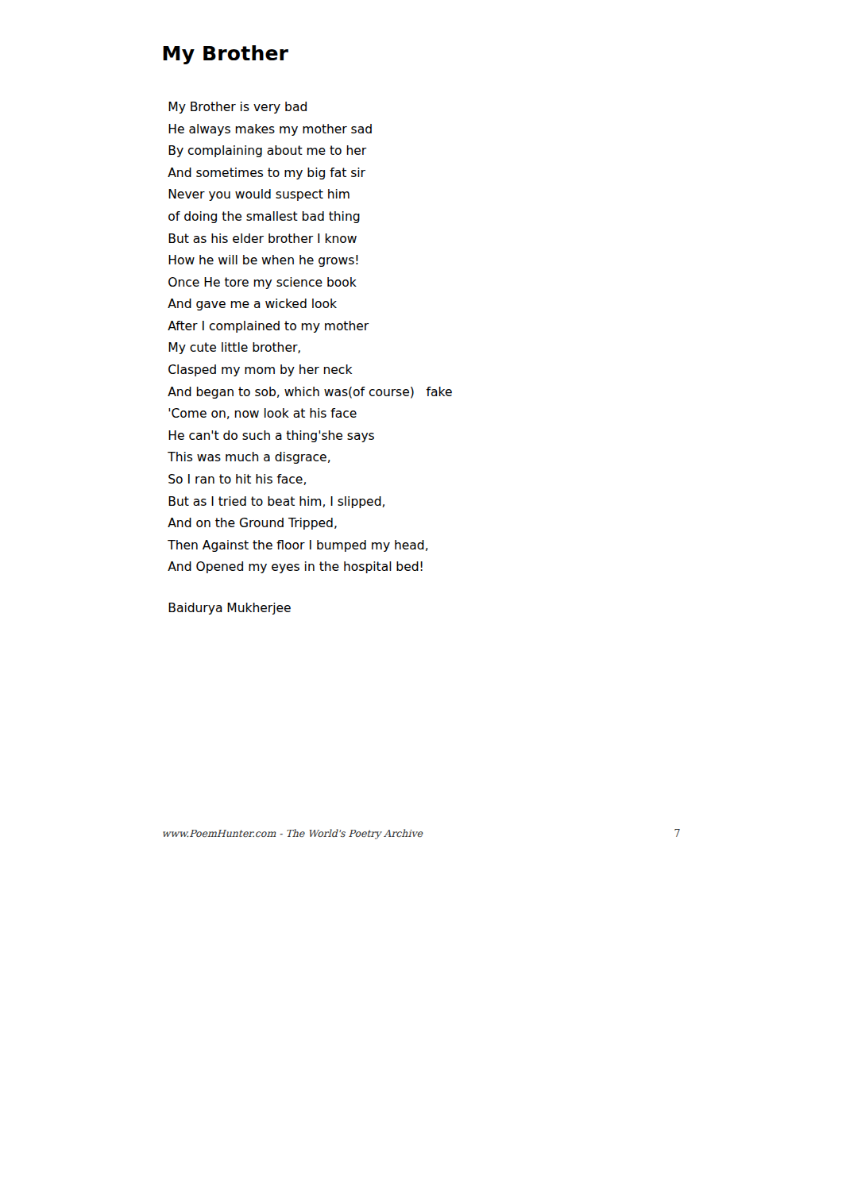My Brother
My Brother is very bad He always makes my mother sad By complaining about me to her And sometimes to my big fat sir Never you would suspect him of doing the smallest bad thing But as his elder brother I know How he will be when he grows! Once He tore my science book And gave me a wicked look After I complained to my mother My cute little brother, Clasped my mom by her neck And began to sob, which was(of course) fake 'Come on, now look at his face He can't do such a thing'she says This was much a disgrace, So I ran to hit his face, But as I tried to beat him, I slipped, And on the Ground Tripped, Then Against the floor I bumped my head, And Opened my eyes in the hospital bed!
Baidurya Mukherjee
www.PoemHunter.com - The World's Poetry Archive 7